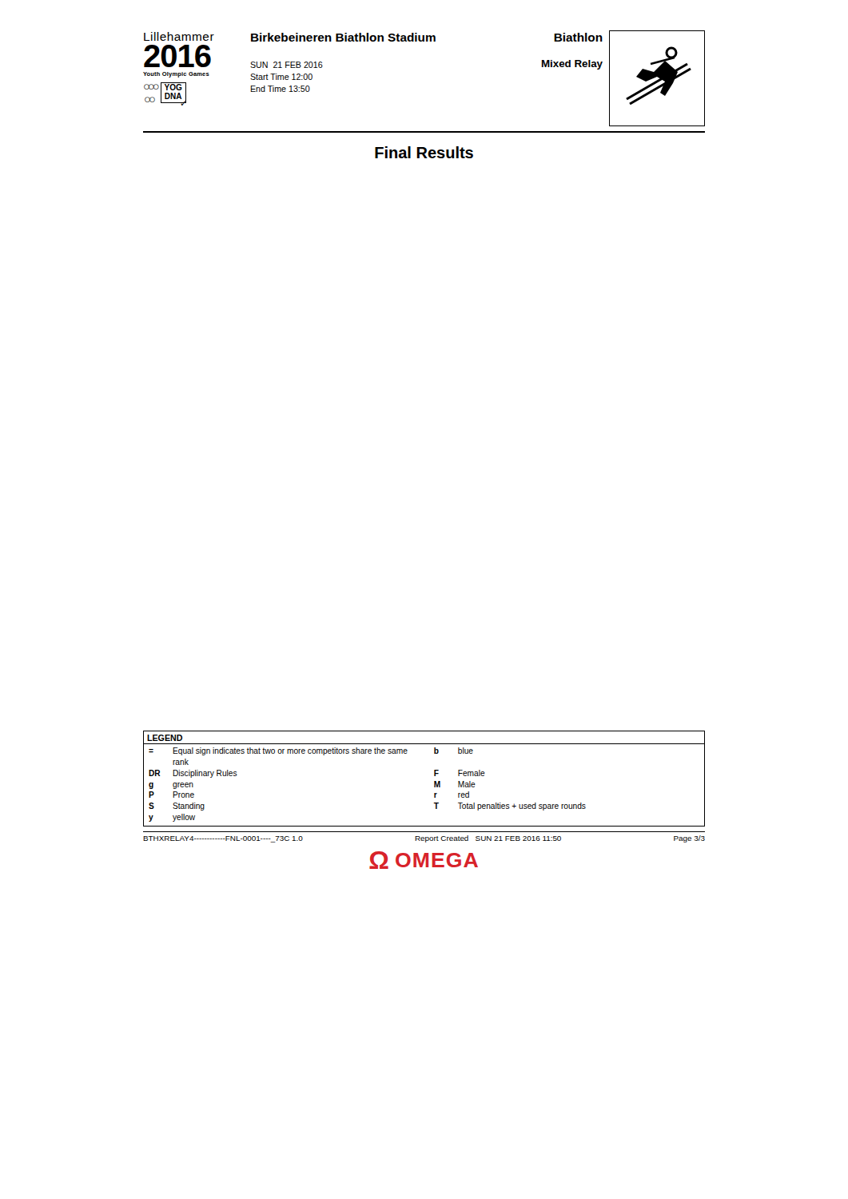Lillehammer
2016
Youth Olympic Games
○○○
○○ YOG
DNA✓
Birkebeineren Biathlon Stadium
SUN 21 FEB 2016
Start Time 12:00
End Time 13:50
Biathlon
Mixed Relay
Final Results
LEGEND
| = | Equal sign indicates that two or more competitors share the same rank | b | blue |
| DR | Disciplinary Rules | F | Female |
| g | green | M | Male |
| P | Prone | r | red |
| S | Standing | T | Total penalties + used spare rounds |
| y | yellow | | |
BTHXRELAY4------------FNL-0001----_73C 1.0
Report Created SUN 21 FEB 2016 11:50
Page 3/3
Ω OMEGA